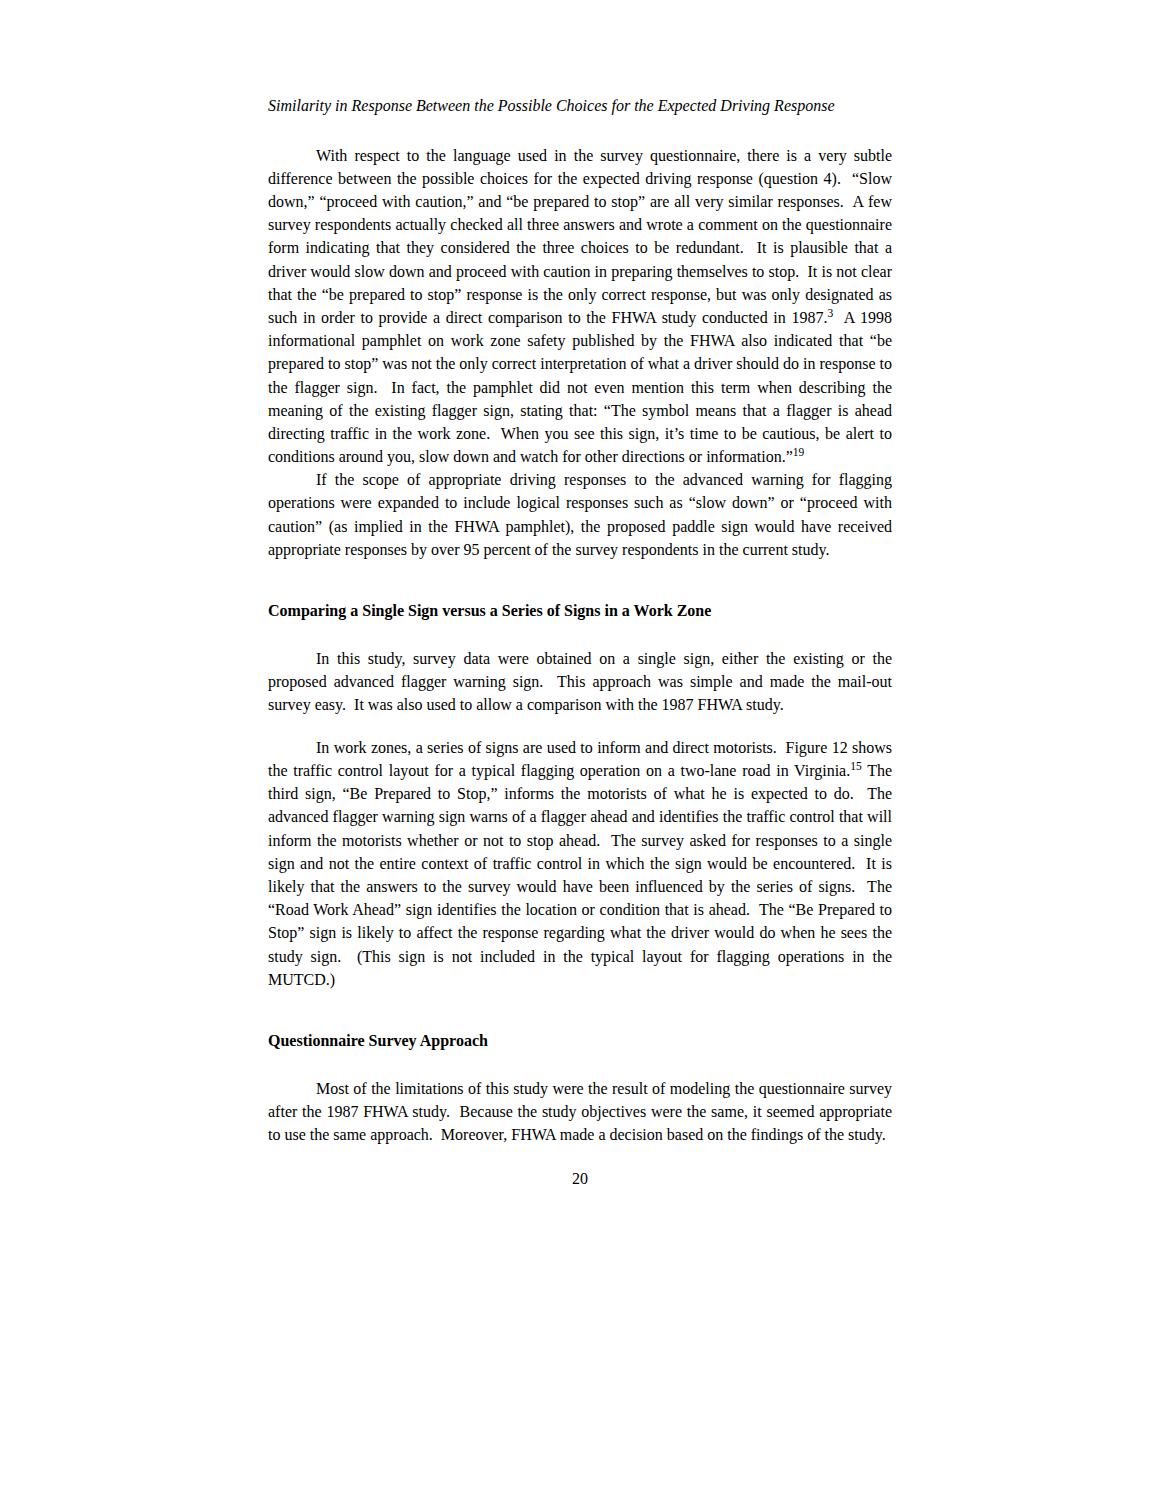Similarity in Response Between the Possible Choices for the Expected Driving Response
With respect to the language used in the survey questionnaire, there is a very subtle difference between the possible choices for the expected driving response (question 4). “Slow down,” “proceed with caution,” and “be prepared to stop” are all very similar responses. A few survey respondents actually checked all three answers and wrote a comment on the questionnaire form indicating that they considered the three choices to be redundant. It is plausible that a driver would slow down and proceed with caution in preparing themselves to stop. It is not clear that the “be prepared to stop” response is the only correct response, but was only designated as such in order to provide a direct comparison to the FHWA study conducted in 1987.3 A 1998 informational pamphlet on work zone safety published by the FHWA also indicated that “be prepared to stop” was not the only correct interpretation of what a driver should do in response to the flagger sign. In fact, the pamphlet did not even mention this term when describing the meaning of the existing flagger sign, stating that: “The symbol means that a flagger is ahead directing traffic in the work zone. When you see this sign, it’s time to be cautious, be alert to conditions around you, slow down and watch for other directions or information.”19
If the scope of appropriate driving responses to the advanced warning for flagging operations were expanded to include logical responses such as “slow down” or “proceed with caution” (as implied in the FHWA pamphlet), the proposed paddle sign would have received appropriate responses by over 95 percent of the survey respondents in the current study.
Comparing a Single Sign versus a Series of Signs in a Work Zone
In this study, survey data were obtained on a single sign, either the existing or the proposed advanced flagger warning sign. This approach was simple and made the mail-out survey easy. It was also used to allow a comparison with the 1987 FHWA study.
In work zones, a series of signs are used to inform and direct motorists. Figure 12 shows the traffic control layout for a typical flagging operation on a two-lane road in Virginia.15 The third sign, “Be Prepared to Stop,” informs the motorists of what he is expected to do. The advanced flagger warning sign warns of a flagger ahead and identifies the traffic control that will inform the motorists whether or not to stop ahead. The survey asked for responses to a single sign and not the entire context of traffic control in which the sign would be encountered. It is likely that the answers to the survey would have been influenced by the series of signs. The “Road Work Ahead” sign identifies the location or condition that is ahead. The “Be Prepared to Stop” sign is likely to affect the response regarding what the driver would do when he sees the study sign. (This sign is not included in the typical layout for flagging operations in the MUTCD.)
Questionnaire Survey Approach
Most of the limitations of this study were the result of modeling the questionnaire survey after the 1987 FHWA study. Because the study objectives were the same, it seemed appropriate to use the same approach. Moreover, FHWA made a decision based on the findings of the study.
20